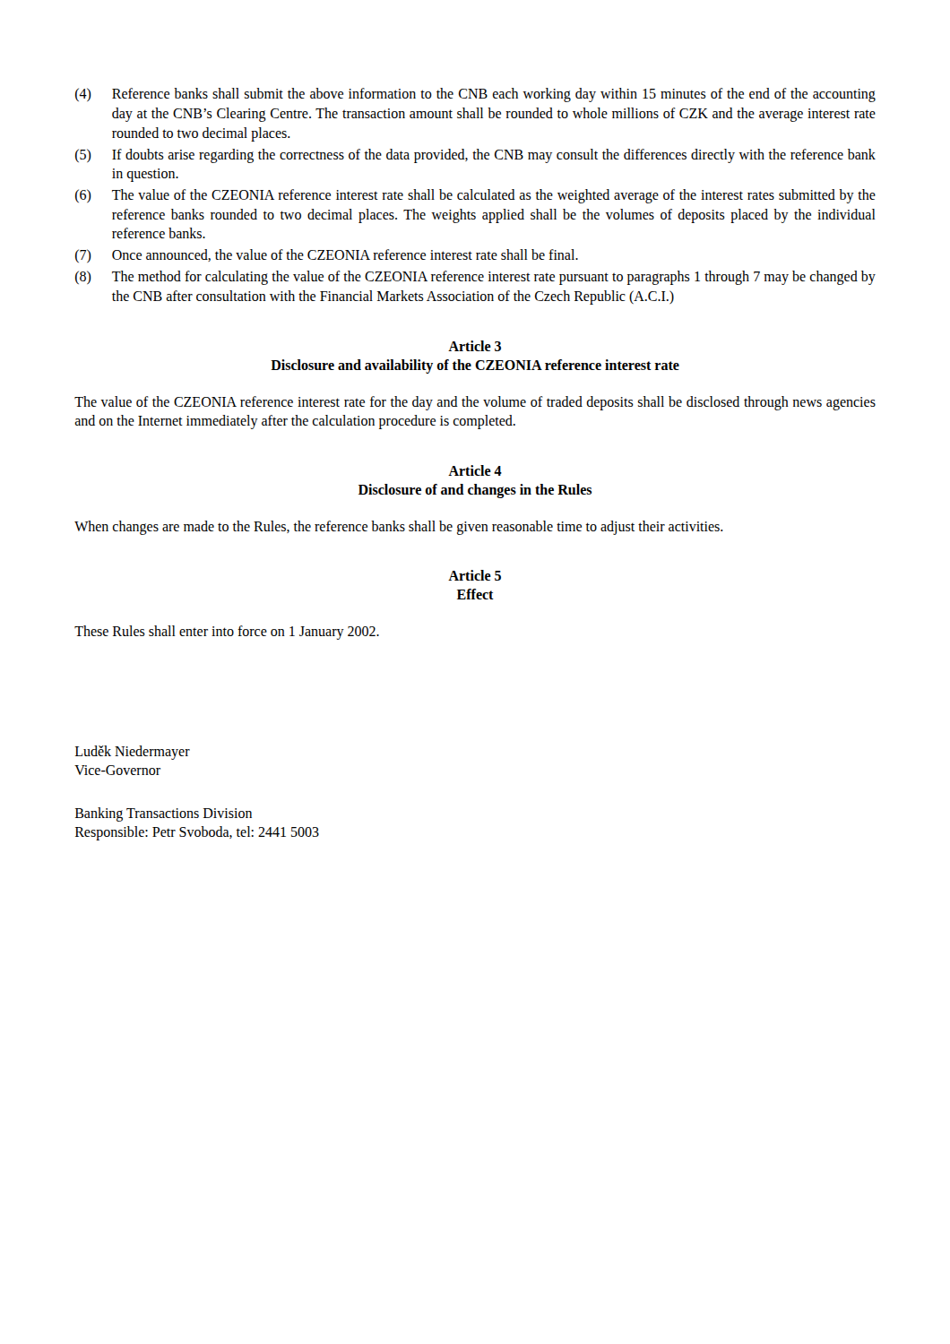(4) Reference banks shall submit the above information to the CNB each working day within 15 minutes of the end of the accounting day at the CNB’s Clearing Centre. The transaction amount shall be rounded to whole millions of CZK and the average interest rate rounded to two decimal places.
(5) If doubts arise regarding the correctness of the data provided, the CNB may consult the differences directly with the reference bank in question.
(6) The value of the CZEONIA reference interest rate shall be calculated as the weighted average of the interest rates submitted by the reference banks rounded to two decimal places. The weights applied shall be the volumes of deposits placed by the individual reference banks.
(7) Once announced, the value of the CZEONIA reference interest rate shall be final.
(8) The method for calculating the value of the CZEONIA reference interest rate pursuant to paragraphs 1 through 7 may be changed by the CNB after consultation with the Financial Markets Association of the Czech Republic (A.C.I.)
Article 3Disclosure and availability of the CZEONIA reference interest rate
The value of the CZEONIA reference interest rate for the day and the volume of traded deposits shall be disclosed through news agencies and on the Internet immediately after the calculation procedure is completed.
Article 4Disclosure of and changes in the Rules
When changes are made to the Rules, the reference banks shall be given reasonable time to adjust their activities.
Article 5Effect
These Rules shall enter into force on 1 January 2002.
Luděk Niedermayer
Vice-Governor
Banking Transactions Division
Responsible: Petr Svoboda, tel: 2441 5003